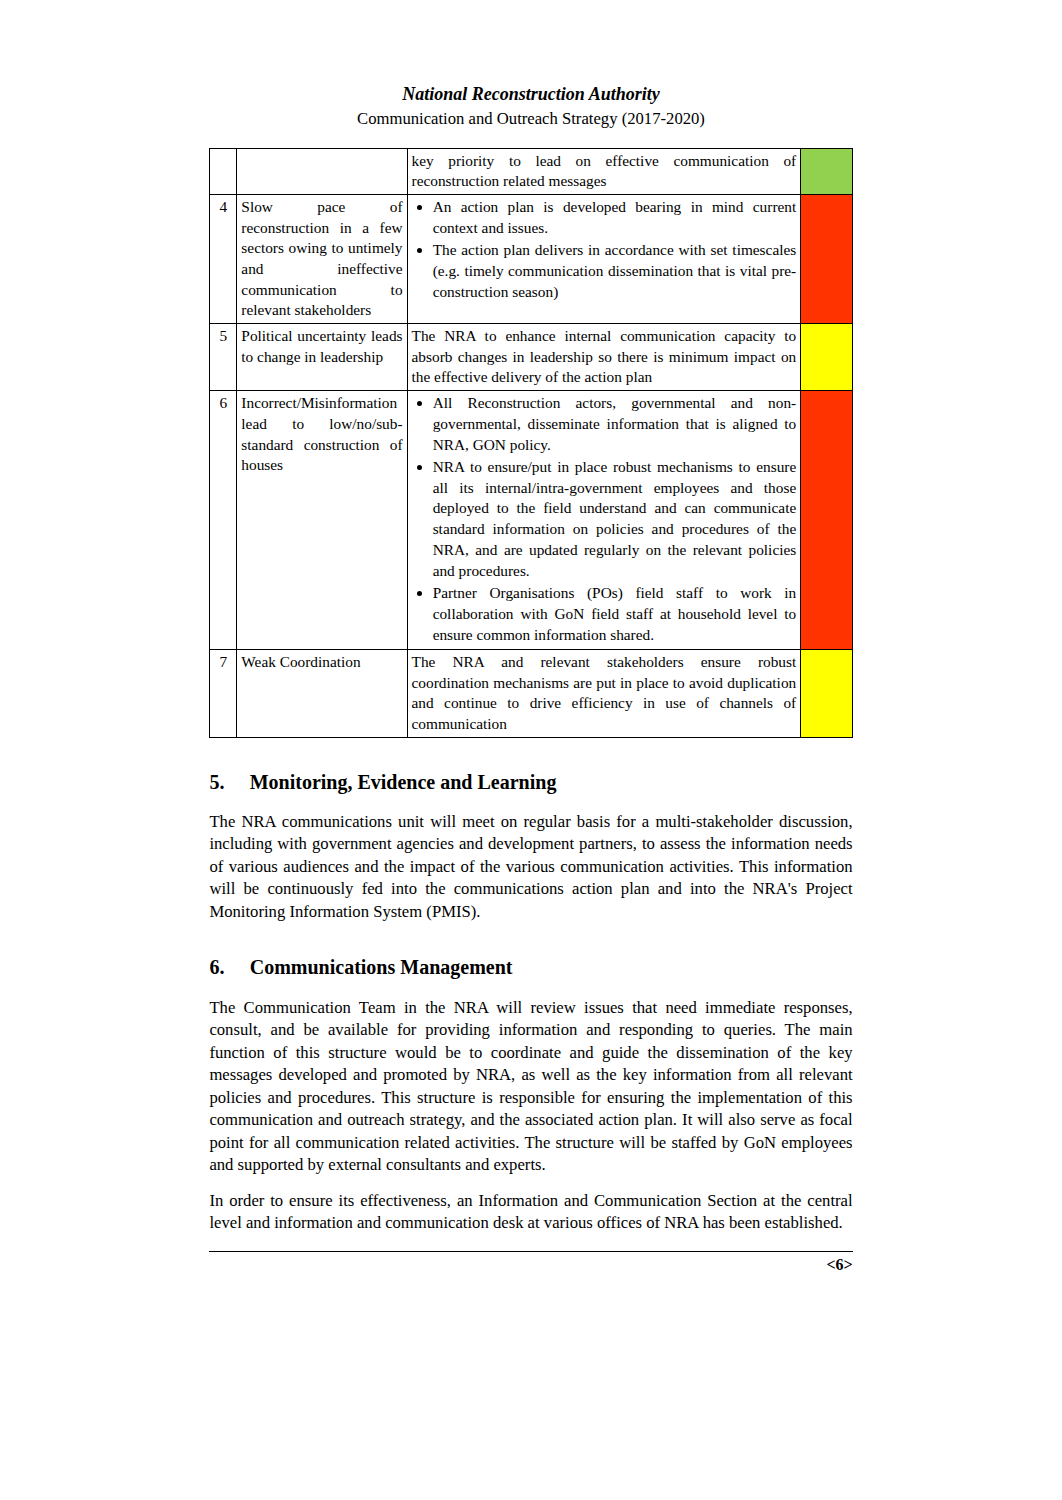National Reconstruction Authority
Communication and Outreach Strategy (2017-2020)
| | | key priority to lead on effective communication of reconstruction related messages | |
| 4 | Slow pace of reconstruction in a few sectors owing to untimely and ineffective communication to relevant stakeholders | An action plan is developed bearing in mind current context and issues. The action plan delivers in accordance with set timescales (e.g. timely communication dissemination that is vital pre-construction season) | |
| 5 | Political uncertainty leads to change in leadership | The NRA to enhance internal communication capacity to absorb changes in leadership so there is minimum impact on the effective delivery of the action plan | |
| 6 | Incorrect/Misinformation lead to low/no/sub-standard construction of houses | All Reconstruction actors, governmental and non-governmental, disseminate information that is aligned to NRA, GON policy. NRA to ensure/put in place robust mechanisms to ensure all its internal/intra-government employees and those deployed to the field understand and can communicate standard information on policies and procedures of the NRA, and are updated regularly on the relevant policies and procedures. Partner Organisations (POs) field staff to work in collaboration with GoN field staff at household level to ensure common information shared. | |
| 7 | Weak Coordination | The NRA and relevant stakeholders ensure robust coordination mechanisms are put in place to avoid duplication and continue to drive efficiency in use of channels of communication | |
5. Monitoring, Evidence and Learning
The NRA communications unit will meet on regular basis for a multi-stakeholder discussion, including with government agencies and development partners, to assess the information needs of various audiences and the impact of the various communication activities. This information will be continuously fed into the communications action plan and into the NRA's Project Monitoring Information System (PMIS).
6. Communications Management
The Communication Team in the NRA will review issues that need immediate responses, consult, and be available for providing information and responding to queries. The main function of this structure would be to coordinate and guide the dissemination of the key messages developed and promoted by NRA, as well as the key information from all relevant policies and procedures. This structure is responsible for ensuring the implementation of this communication and outreach strategy, and the associated action plan. It will also serve as focal point for all communication related activities. The structure will be staffed by GoN employees and supported by external consultants and experts.
In order to ensure its effectiveness, an Information and Communication Section at the central level and information and communication desk at various offices of NRA has been established.
<6>